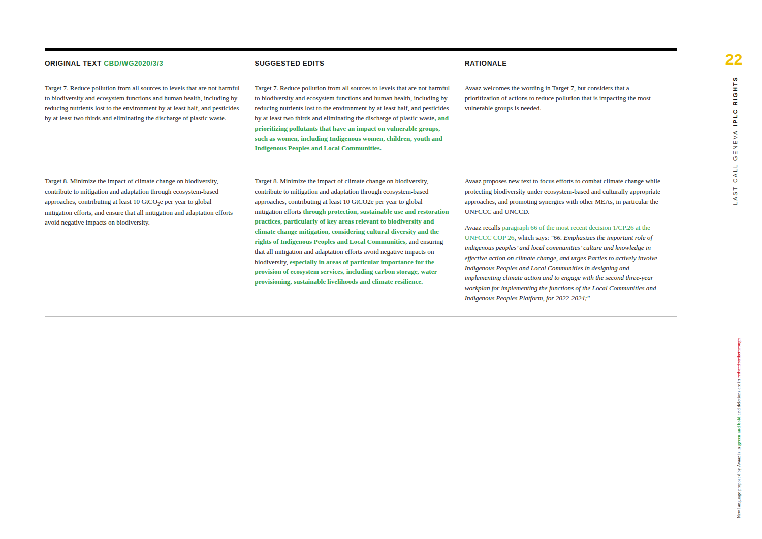| Original text CBD/WG2020/3/3 | Suggested edits | Rationale |
| --- | --- | --- |
| Target 7. Reduce pollution from all sources to levels that are not harmful to biodiversity and ecosystem functions and human health, including by reducing nutrients lost to the environment by at least half, and pesticides by at least two thirds and eliminating the discharge of plastic waste. | Target 7. Reduce pollution from all sources to levels that are not harmful to biodiversity and ecosystem functions and human health, including by reducing nutrients lost to the environment by at least half, and pesticides by at least two thirds and eliminating the discharge of plastic waste , and prioritizing pollutants that have an impact on vulnerable groups, such as women, including Indigenous women, children, youth and Indigenous Peoples and Local Communities. | Avaaz welcomes the wording in Target 7, but considers that a prioritization of actions to reduce pollution that is impacting the most vulnerable groups is needed. |
| Target 8. Minimize the impact of climate change on biodiversity, contribute to mitigation and adaptation through ecosystem-based approaches, contributing at least 10 GtCO 2 e per year to global mitigation efforts, and ensure that all mitigation and adaptation efforts avoid negative impacts on biodiversity. | Target 8. Minimize the impact of climate change on biodiversity, contribute to mitigation and adaptation through ecosystem-based approaches, contributing at least 10 GtCO2e per year to global mitigation efforts through protection, sustainable use and restoration practices, particularly of key areas relevant to biodiversity and climate change mitigation, considering cultural diversity and the rights of Indigenous Peoples and Local Communities, and ensuring that all mitigation and adaptation efforts avoid negative impacts on biodiversity, especially in areas of particular importance for the provision of ecosystem services, including carbon storage, water provisioning, sustainable livelihoods and climate resilience. | Avaaz proposes new text to focus efforts to combat climate change while protecting biodiversity under ecosystem-based and culturally appropriate approaches, and promoting synergies with other MEAs, in particular the UNFCCC and UNCCD. Avaaz recalls paragraph 66 of the most recent decision 1/CP.26 at the UNFCCC COP 26 , which says: "66. Emphasizes the important role of indigenous peoples’ and local communities’ culture and knowledge in effective action on climate change, and urges Parties to actively involve Indigenous Peoples and Local Communities in designing and implementing climate action and to engage with the second three-year workplan for implementing the functions of the Local Communities and Indigenous Peoples Platform, for 2022-2024;" |
22
Last Call Geneva IPLC Rights
New language proposed by Avaaz is in green and bold and deletions are in red and strikethrough